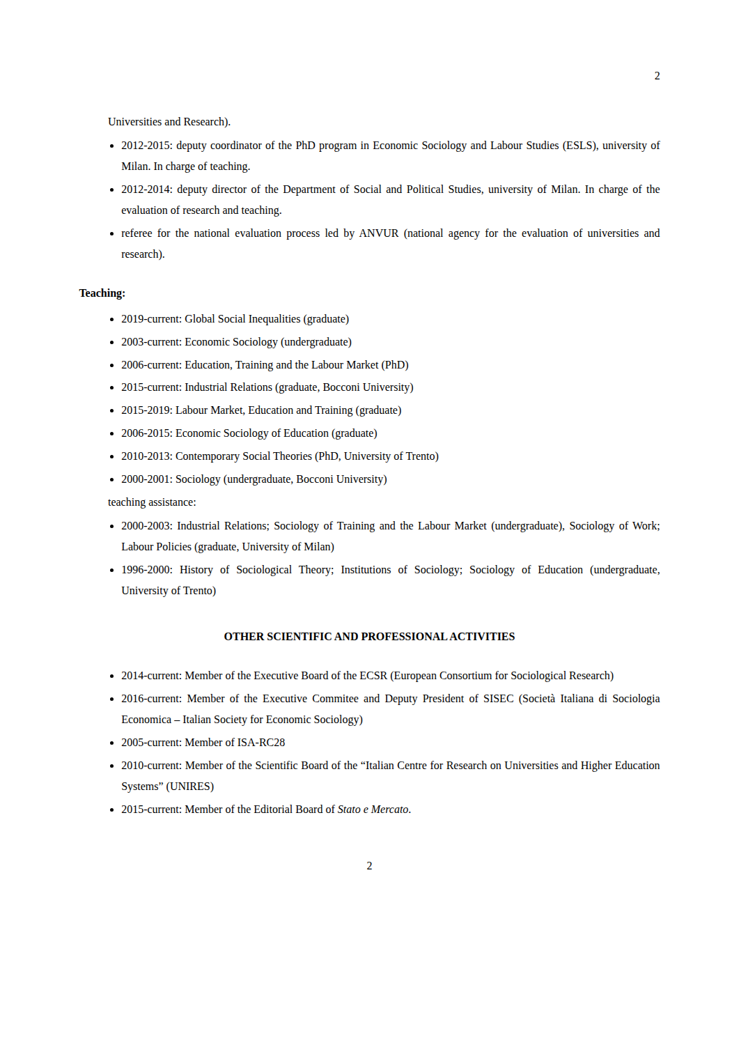2
Universities and Research).
2012-2015: deputy coordinator of the PhD program in Economic Sociology and Labour Studies (ESLS), university of Milan. In charge of teaching.
2012-2014: deputy director of the Department of Social and Political Studies, university of Milan. In charge of the evaluation of research and teaching.
referee for the national evaluation process led by ANVUR (national agency for the evaluation of universities and research).
Teaching:
2019-current: Global Social Inequalities (graduate)
2003-current: Economic Sociology (undergraduate)
2006-current: Education, Training and the Labour Market (PhD)
2015-current: Industrial Relations (graduate, Bocconi University)
2015-2019: Labour Market, Education and Training (graduate)
2006-2015: Economic Sociology of Education (graduate)
2010-2013: Contemporary Social Theories (PhD, University of Trento)
2000-2001: Sociology (undergraduate, Bocconi University)
teaching assistance:
2000-2003: Industrial Relations; Sociology of Training and the Labour Market (undergraduate), Sociology of Work; Labour Policies (graduate, University of Milan)
1996-2000: History of Sociological Theory; Institutions of Sociology; Sociology of Education (undergraduate, University of Trento)
OTHER SCIENTIFIC AND PROFESSIONAL ACTIVITIES
2014-current: Member of the Executive Board of the ECSR (European Consortium for Sociological Research)
2016-current: Member of the Executive Commitee and Deputy President of SISEC (Società Italiana di Sociologia Economica – Italian Society for Economic Sociology)
2005-current: Member of ISA-RC28
2010-current: Member of the Scientific Board of the “Italian Centre for Research on Universities and Higher Education Systems” (UNIRES)
2015-current: Member of the Editorial Board of Stato e Mercato.
2